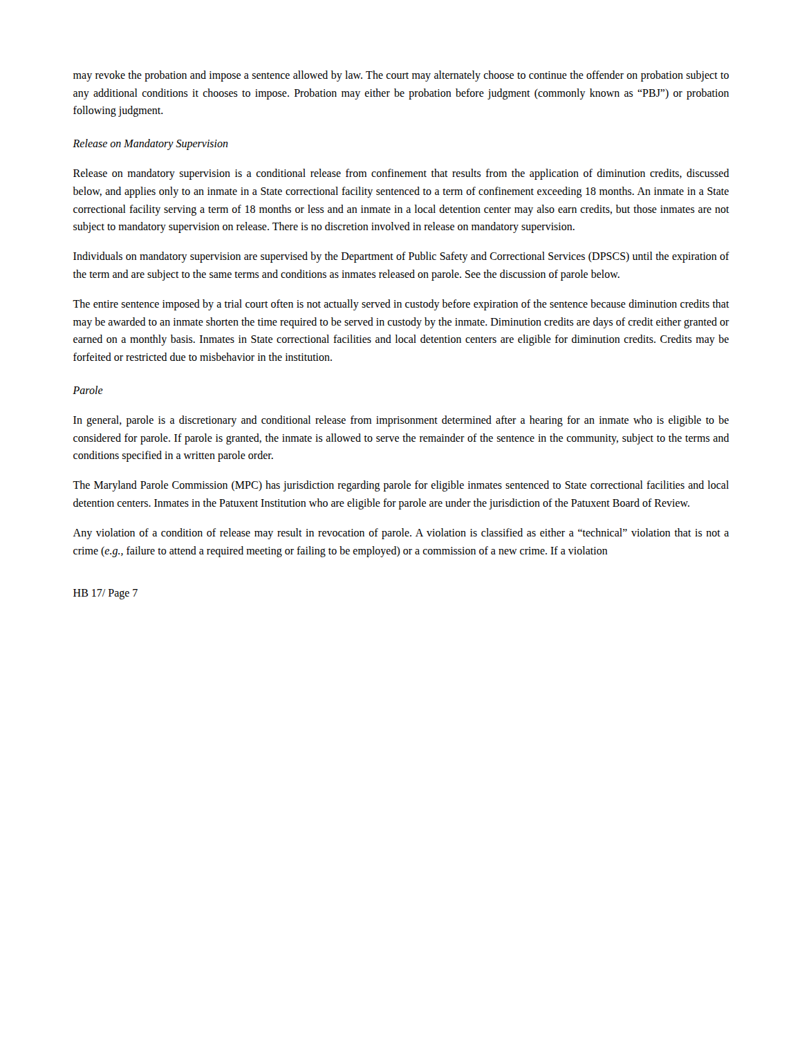may revoke the probation and impose a sentence allowed by law. The court may alternately choose to continue the offender on probation subject to any additional conditions it chooses to impose. Probation may either be probation before judgment (commonly known as “PBJ”) or probation following judgment.
Release on Mandatory Supervision
Release on mandatory supervision is a conditional release from confinement that results from the application of diminution credits, discussed below, and applies only to an inmate in a State correctional facility sentenced to a term of confinement exceeding 18 months. An inmate in a State correctional facility serving a term of 18 months or less and an inmate in a local detention center may also earn credits, but those inmates are not subject to mandatory supervision on release. There is no discretion involved in release on mandatory supervision.
Individuals on mandatory supervision are supervised by the Department of Public Safety and Correctional Services (DPSCS) until the expiration of the term and are subject to the same terms and conditions as inmates released on parole. See the discussion of parole below.
The entire sentence imposed by a trial court often is not actually served in custody before expiration of the sentence because diminution credits that may be awarded to an inmate shorten the time required to be served in custody by the inmate. Diminution credits are days of credit either granted or earned on a monthly basis. Inmates in State correctional facilities and local detention centers are eligible for diminution credits. Credits may be forfeited or restricted due to misbehavior in the institution.
Parole
In general, parole is a discretionary and conditional release from imprisonment determined after a hearing for an inmate who is eligible to be considered for parole. If parole is granted, the inmate is allowed to serve the remainder of the sentence in the community, subject to the terms and conditions specified in a written parole order.
The Maryland Parole Commission (MPC) has jurisdiction regarding parole for eligible inmates sentenced to State correctional facilities and local detention centers. Inmates in the Patuxent Institution who are eligible for parole are under the jurisdiction of the Patuxent Board of Review.
Any violation of a condition of release may result in revocation of parole. A violation is classified as either a “technical” violation that is not a crime (e.g., failure to attend a required meeting or failing to be employed) or a commission of a new crime. If a violation
HB 17/ Page 7